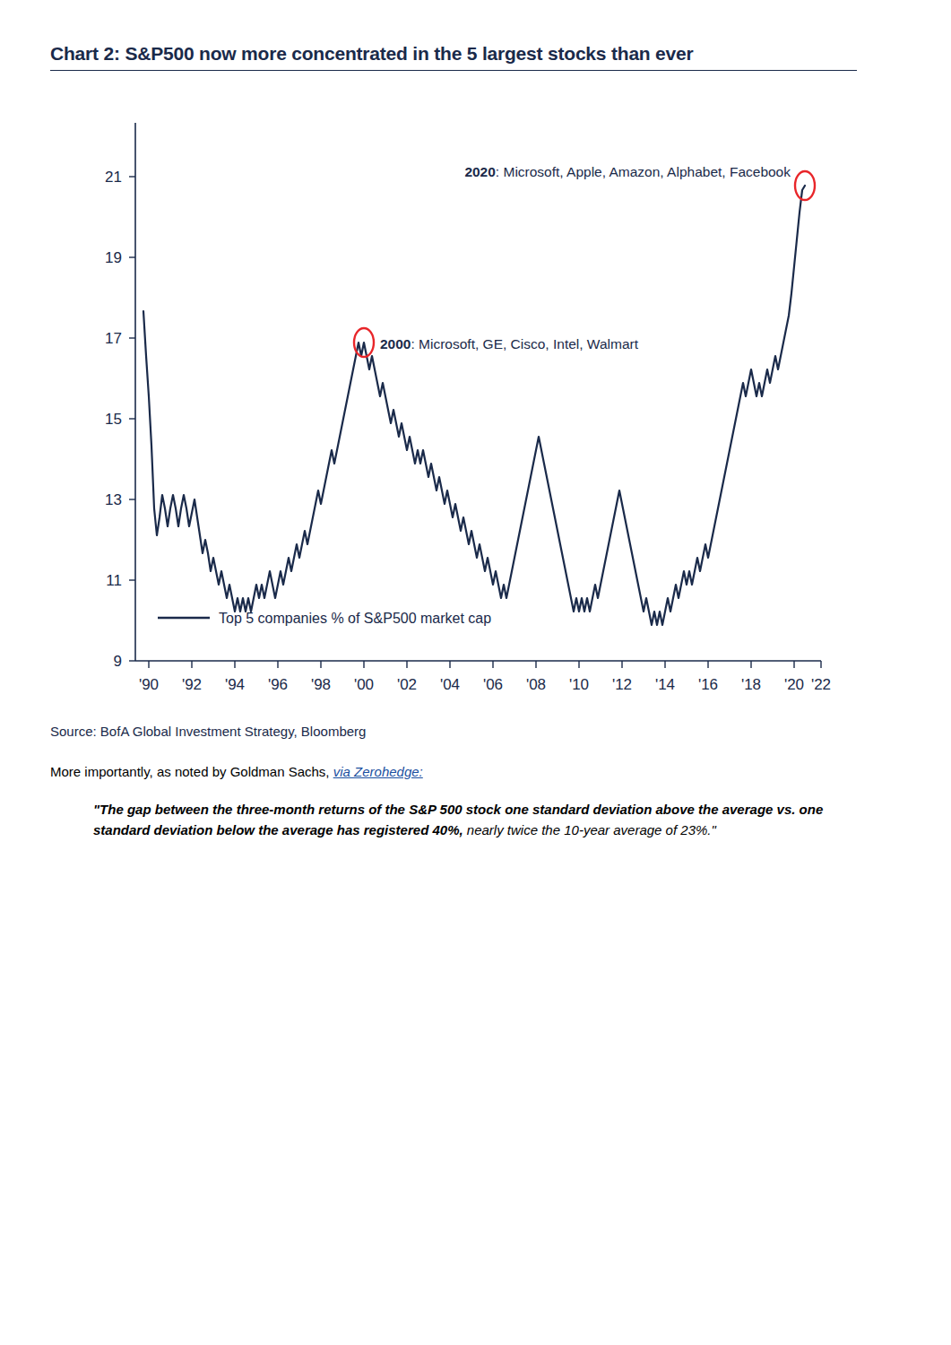Chart 2: S&P500 now more concentrated in the 5 largest stocks than ever
21 19 17 15 13 11 9 '90 '92 '94 '96 '98 '00 '02 '04 '06 '08 '10 '12 '14 '16 '18 '20 '22 2000: Microsoft, GE, Cisco, Intel, Walmart 2020: Microsoft, Apple, Amazon, Alphabet, Facebook Top 5 companies % of S&P500 market cap
Source: BofA Global Investment Strategy, Bloomberg
More importantly, as noted by Goldman Sachs, via Zerohedge:
"The gap between the three-month returns of the S&P 500 stock one standard deviation above the average vs. one standard deviation below the average has registered 40%, nearly twice the 10-year average of 23%."